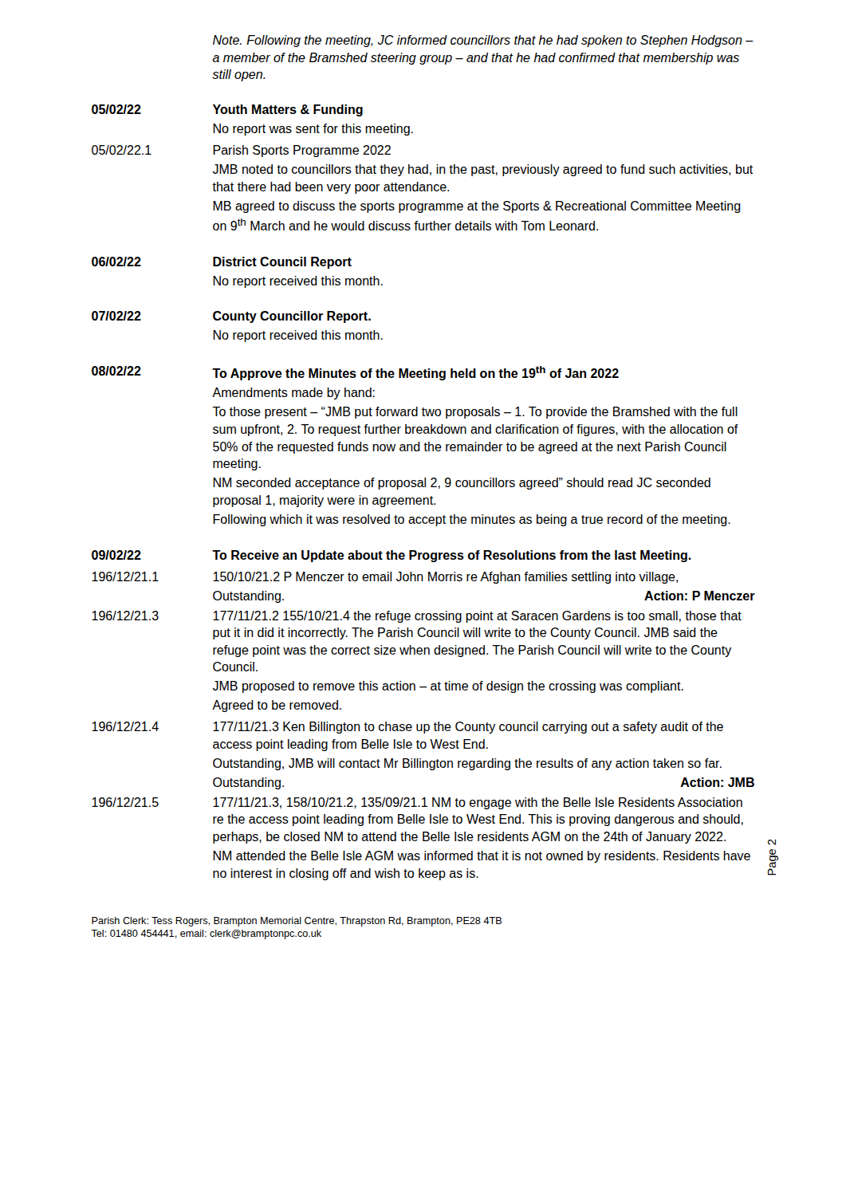Note. Following the meeting, JC informed councillors that he had spoken to Stephen Hodgson – a member of the Bramshed steering group – and that he had confirmed that membership was still open.
05/02/22
Youth Matters & Funding
No report was sent for this meeting.
05/02/22.1
Parish Sports Programme 2022
JMB noted to councillors that they had, in the past, previously agreed to fund such activities, but that there had been very poor attendance.
MB agreed to discuss the sports programme at the Sports & Recreational Committee Meeting on 9th March and he would discuss further details with Tom Leonard.
06/02/22
District Council Report
No report received this month.
07/02/22
County Councillor Report.
No report received this month.
08/02/22
To Approve the Minutes of the Meeting held on the 19th of Jan 2022
Amendments made by hand:
To those present – “JMB put forward two proposals – 1. To provide the Bramshed with the full sum upfront, 2. To request further breakdown and clarification of figures, with the allocation of 50% of the requested funds now and the remainder to be agreed at the next Parish Council meeting.
NM seconded acceptance of proposal 2, 9 councillors agreed” should read JC seconded proposal 1, majority were in agreement.
Following which it was resolved to accept the minutes as being a true record of the meeting.
09/02/22
To Receive an Update about the Progress of Resolutions from the last Meeting.
196/12/21.1
150/10/21.2 P Menczer to email John Morris re Afghan families settling into village,
Outstanding. Action: P Menczer
196/12/21.3
177/11/21.2 155/10/21.4 the refuge crossing point at Saracen Gardens is too small, those that put it in did it incorrectly. The Parish Council will write to the County Council. JMB said the refuge point was the correct size when designed. The Parish Council will write to the County Council.
JMB proposed to remove this action – at time of design the crossing was compliant.
Agreed to be removed.
196/12/21.4
177/11/21.3 Ken Billington to chase up the County council carrying out a safety audit of the access point leading from Belle Isle to West End.
Outstanding, JMB will contact Mr Billington regarding the results of any action taken so far.
Outstanding. Action: JMB
196/12/21.5
177/11/21.3, 158/10/21.2, 135/09/21.1 NM to engage with the Belle Isle Residents Association re the access point leading from Belle Isle to West End. This is proving dangerous and should, perhaps, be closed NM to attend the Belle Isle residents AGM on the 24th of January 2022.
NM attended the Belle Isle AGM was informed that it is not owned by residents. Residents have no interest in closing off and wish to keep as is.
Page 2
Parish Clerk: Tess Rogers, Brampton Memorial Centre, Thrapston Rd, Brampton, PE28 4TB
Tel: 01480 454441, email: clerk@bramptonpc.co.uk